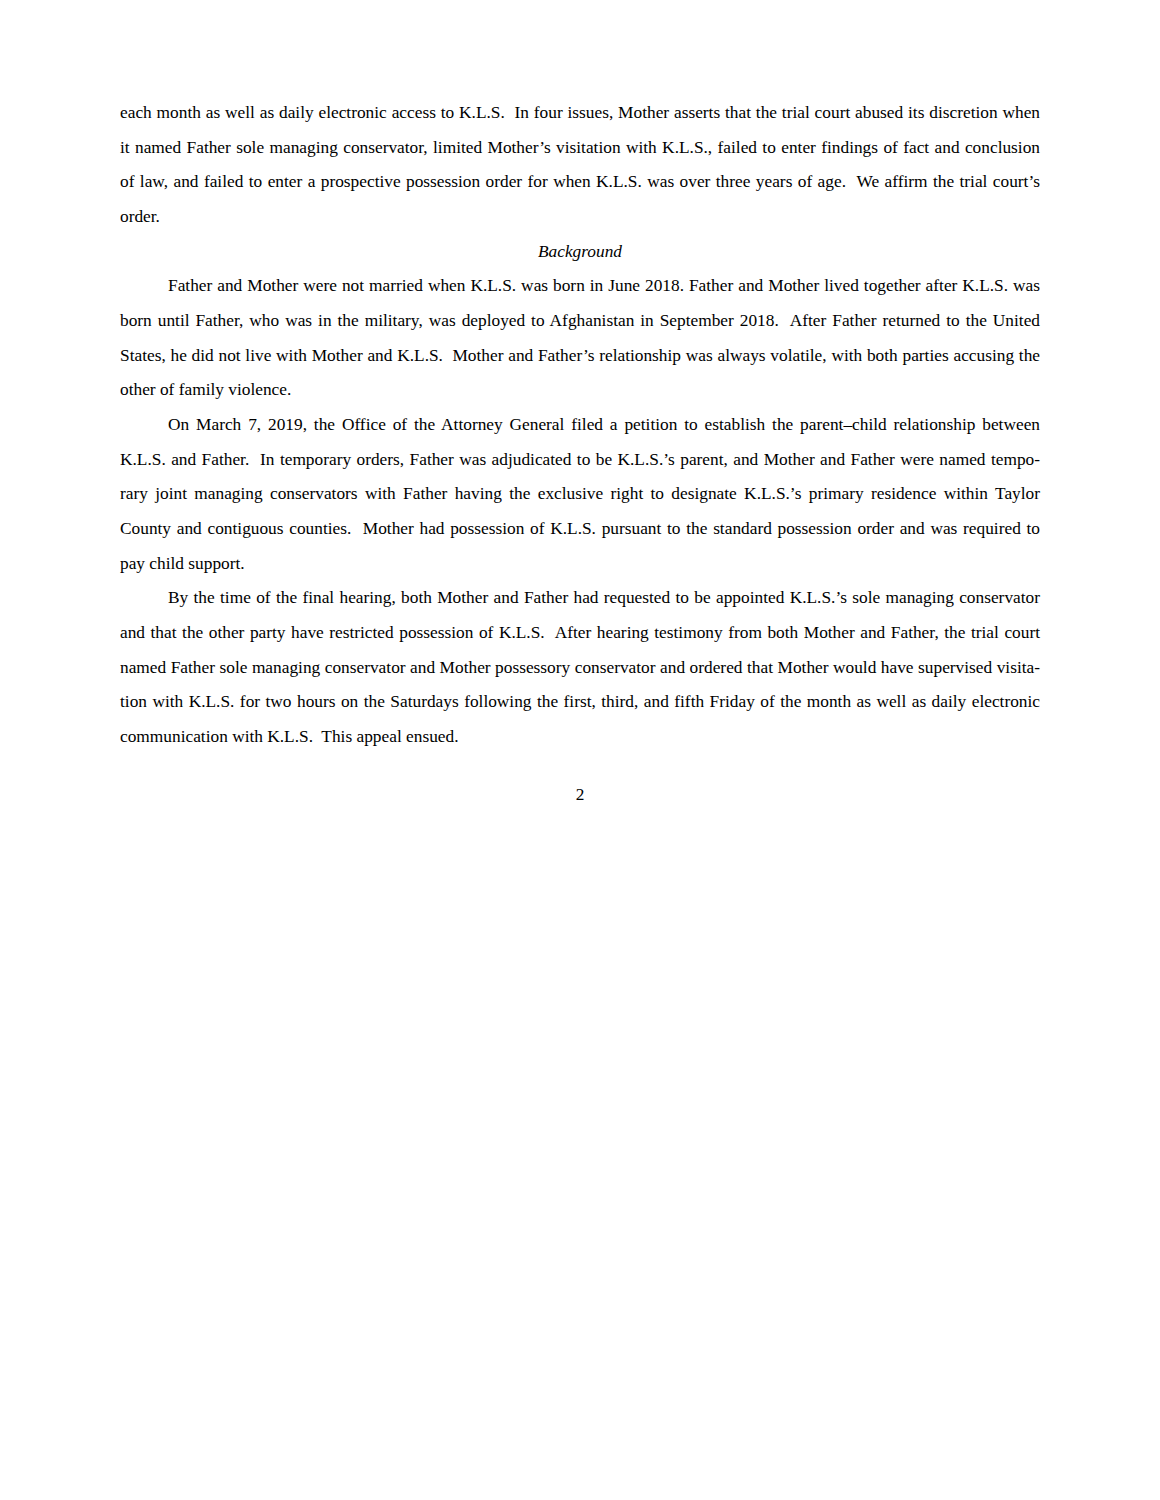each month as well as daily electronic access to K.L.S. In four issues, Mother asserts that the trial court abused its discretion when it named Father sole managing conservator, limited Mother’s visitation with K.L.S., failed to enter findings of fact and conclusion of law, and failed to enter a prospective possession order for when K.L.S. was over three years of age. We affirm the trial court’s order.
Background
Father and Mother were not married when K.L.S. was born in June 2018. Father and Mother lived together after K.L.S. was born until Father, who was in the military, was deployed to Afghanistan in September 2018. After Father returned to the United States, he did not live with Mother and K.L.S. Mother and Father’s relationship was always volatile, with both parties accusing the other of family violence.
On March 7, 2019, the Office of the Attorney General filed a petition to establish the parent–child relationship between K.L.S. and Father. In temporary orders, Father was adjudicated to be K.L.S.’s parent, and Mother and Father were named temporary joint managing conservators with Father having the exclusive right to designate K.L.S.’s primary residence within Taylor County and contiguous counties. Mother had possession of K.L.S. pursuant to the standard possession order and was required to pay child support.
By the time of the final hearing, both Mother and Father had requested to be appointed K.L.S.’s sole managing conservator and that the other party have restricted possession of K.L.S. After hearing testimony from both Mother and Father, the trial court named Father sole managing conservator and Mother possessory conservator and ordered that Mother would have supervised visitation with K.L.S. for two hours on the Saturdays following the first, third, and fifth Friday of the month as well as daily electronic communication with K.L.S. This appeal ensued.
2